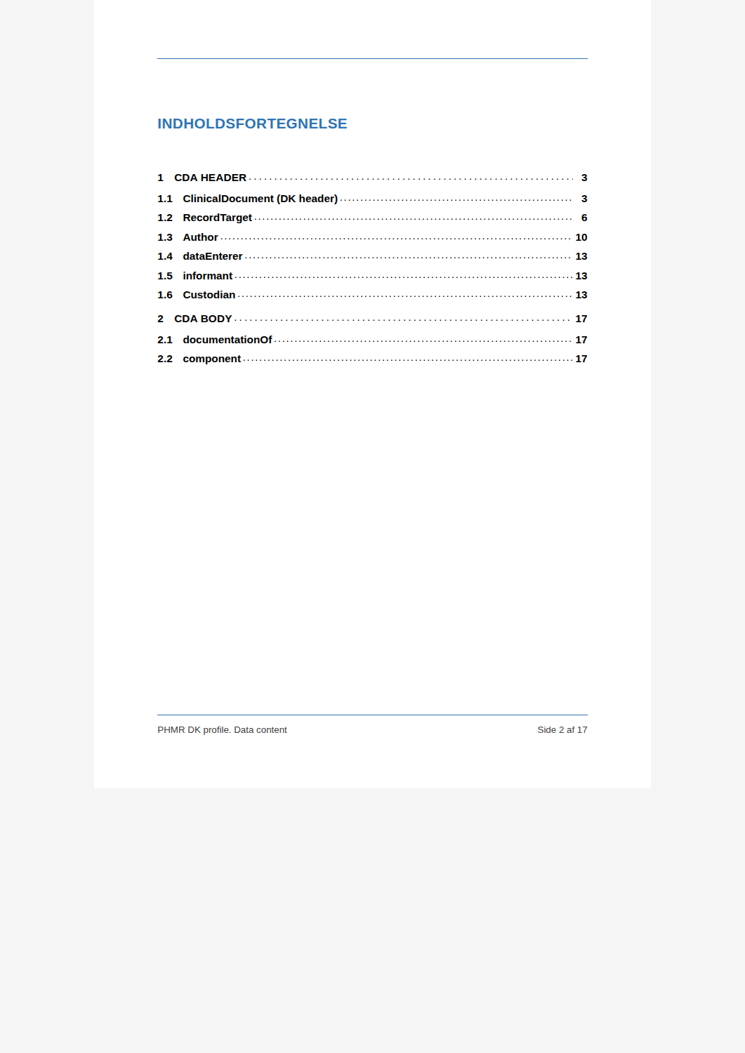INDHOLDSFORTEGNELSE
1 CDA HEADER 3
1.1 ClinicalDocument (DK header) 3
1.2 RecordTarget 6
1.3 Author 10
1.4 dataEnterer 13
1.5 informant 13
1.6 Custodian 13
2 CDA BODY 17
2.1 documentationOf 17
2.2 component 17
PHMR DK profile. Data content
Side 2 af 17